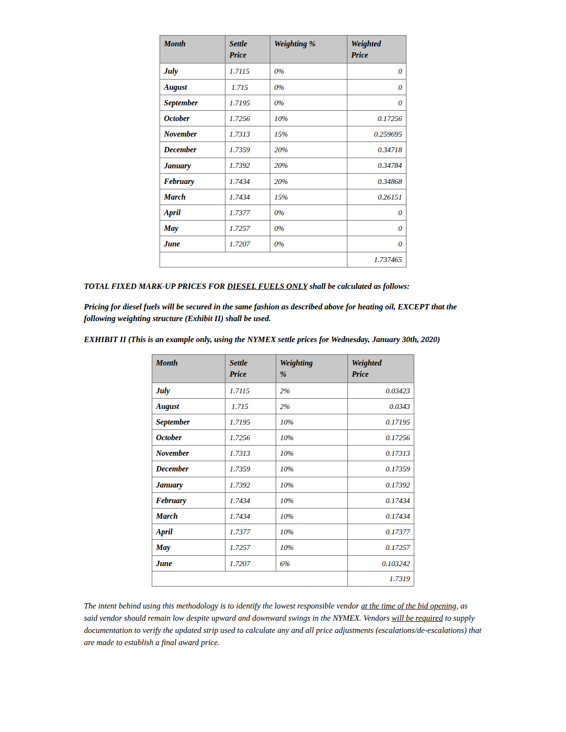| Month | Settle Price | Weighting % | Weighted Price |
| --- | --- | --- | --- |
| July | 1.7115 | 0% | 0 |
| August | 1.715 | 0% | 0 |
| September | 1.7195 | 0% | 0 |
| October | 1.7256 | 10% | 0.17256 |
| November | 1.7313 | 15% | 0.259695 |
| December | 1.7359 | 20% | 0.34718 |
| January | 1.7392 | 20% | 0.34784 |
| February | 1.7434 | 20% | 0.34868 |
| March | 1.7434 | 15% | 0.26151 |
| April | 1.7377 | 0% | 0 |
| May | 1.7257 | 0% | 0 |
| June | 1.7207 | 0% | 0 |
| | 1.737465 |
TOTAL FIXED MARK-UP PRICES FOR DIESEL FUELS ONLY shall be calculated as follows:
Pricing for diesel fuels will be secured in the same fashion as described above for heating oil, EXCEPT that the following weighting structure (Exhibit II) shall be used.
EXHIBIT II (This is an example only, using the NYMEX settle prices for Wednesday, January 30th, 2020)
| Month | Settle Price | Weighting % | Weighted Price |
| --- | --- | --- | --- |
| July | 1.7115 | 2% | 0.03423 |
| August | 1.715 | 2% | 0.0343 |
| September | 1.7195 | 10% | 0.17195 |
| October | 1.7256 | 10% | 0.17256 |
| November | 1.7313 | 10% | 0.17313 |
| December | 1.7359 | 10% | 0.17359 |
| January | 1.7392 | 10% | 0.17392 |
| February | 1.7434 | 10% | 0.17434 |
| March | 1.7434 | 10% | 0.17434 |
| April | 1.7377 | 10% | 0.17377 |
| May | 1.7257 | 10% | 0.17257 |
| June | 1.7207 | 6% | 0.103242 |
| | 1.7319 |
The intent behind using this methodology is to identify the lowest responsible vendor at the time of the bid opening, as said vendor should remain low despite upward and downward swings in the NYMEX. Vendors will be required to supply documentation to verify the updated strip used to calculate any and all price adjustments (escalations/de-escalations) that are made to establish a final award price.